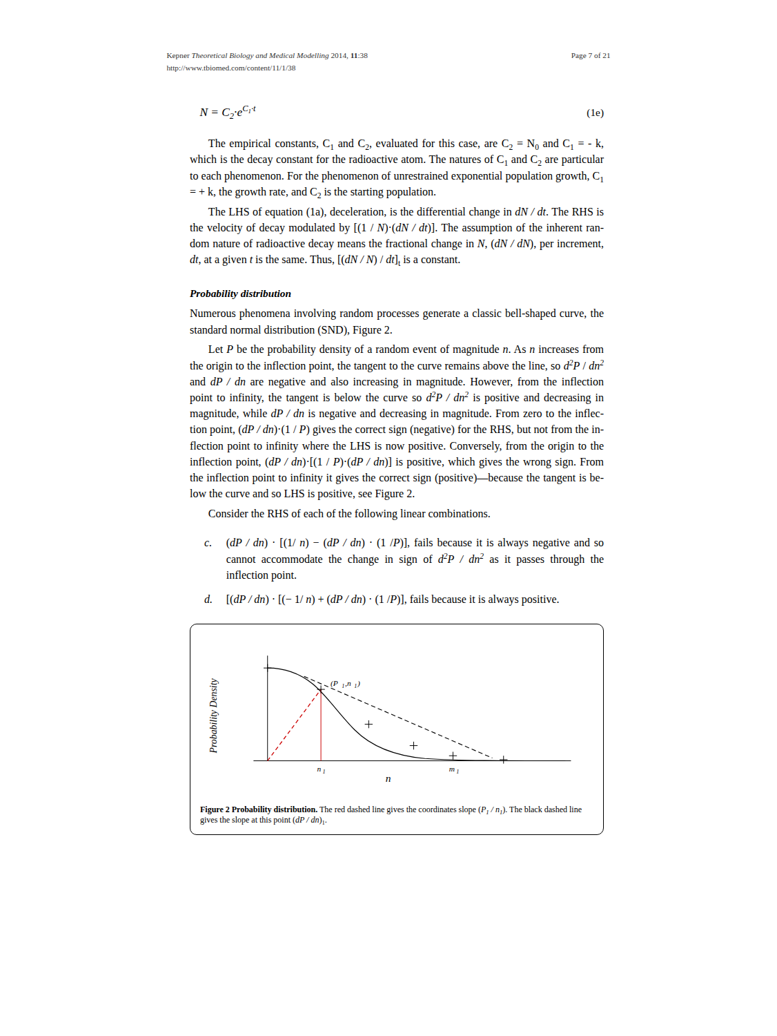Kepner Theoretical Biology and Medical Modelling 2014, 11:38 http://www.tbiomed.com/content/11/1/38
Page 7 of 21
N = C2·eC1·t
(1e)
The empirical constants, C1 and C2, evaluated for this case, are C2 = N0 and C1 = - k, which is the decay constant for the radioactive atom. The natures of C1 and C2 are particular to each phenomenon. For the phenomenon of unrestrained exponential population growth, C1 = + k, the growth rate, and C2 is the starting population.
The LHS of equation (1a), deceleration, is the differential change in dN / dt. The RHS is the velocity of decay modulated by [(1 / N)·(dN / dt)]. The assumption of the inherent random nature of radioactive decay means the fractional change in N, (dN / dN), per increment, dt, at a given t is the same. Thus, [(dN / N) / dt]t is a constant.
Probability distribution
Numerous phenomena involving random processes generate a classic bell-shaped curve, the standard normal distribution (SND), Figure 2.
Let P be the probability density of a random event of magnitude n. As n increases from the origin to the inflection point, the tangent to the curve remains above the line, so d2P / dn2 and dP / dn are negative and also increasing in magnitude. However, from the inflection point to infinity, the tangent is below the curve so d2P / dn2 is positive and decreasing in magnitude, while dP / dn is negative and decreasing in magnitude. From zero to the inflection point, (dP / dn)·(1 / P) gives the correct sign (negative) for the RHS, but not from the inflection point to infinity where the LHS is now positive. Conversely, from the origin to the inflection point, (dP / dn)·[(1 / P)·(dP / dn)] is positive, which gives the wrong sign. From the inflection point to infinity it gives the correct sign (positive)—because the tangent is below the curve and so LHS is positive, see Figure 2.
Consider the RHS of each of the following linear combinations.
c.(dP / dn) · [(1/ n) − (dP / dn) · (1 /P)], fails because it is always negative and so cannot accommodate the change in sign of d2P / dn2 as it passes through the inflection point.
d.[(dP / dn) · [(− 1/ n) + (dP / dn) · (1 /P)], fails because it is always positive.
Probability Density (P 1 ,n 1 ) n 1 m 1 n
Figure 2 Probability distribution. The red dashed line gives the coordinates slope (P1 / n1). The black dashed line gives the slope at this point (dP / dn)1.